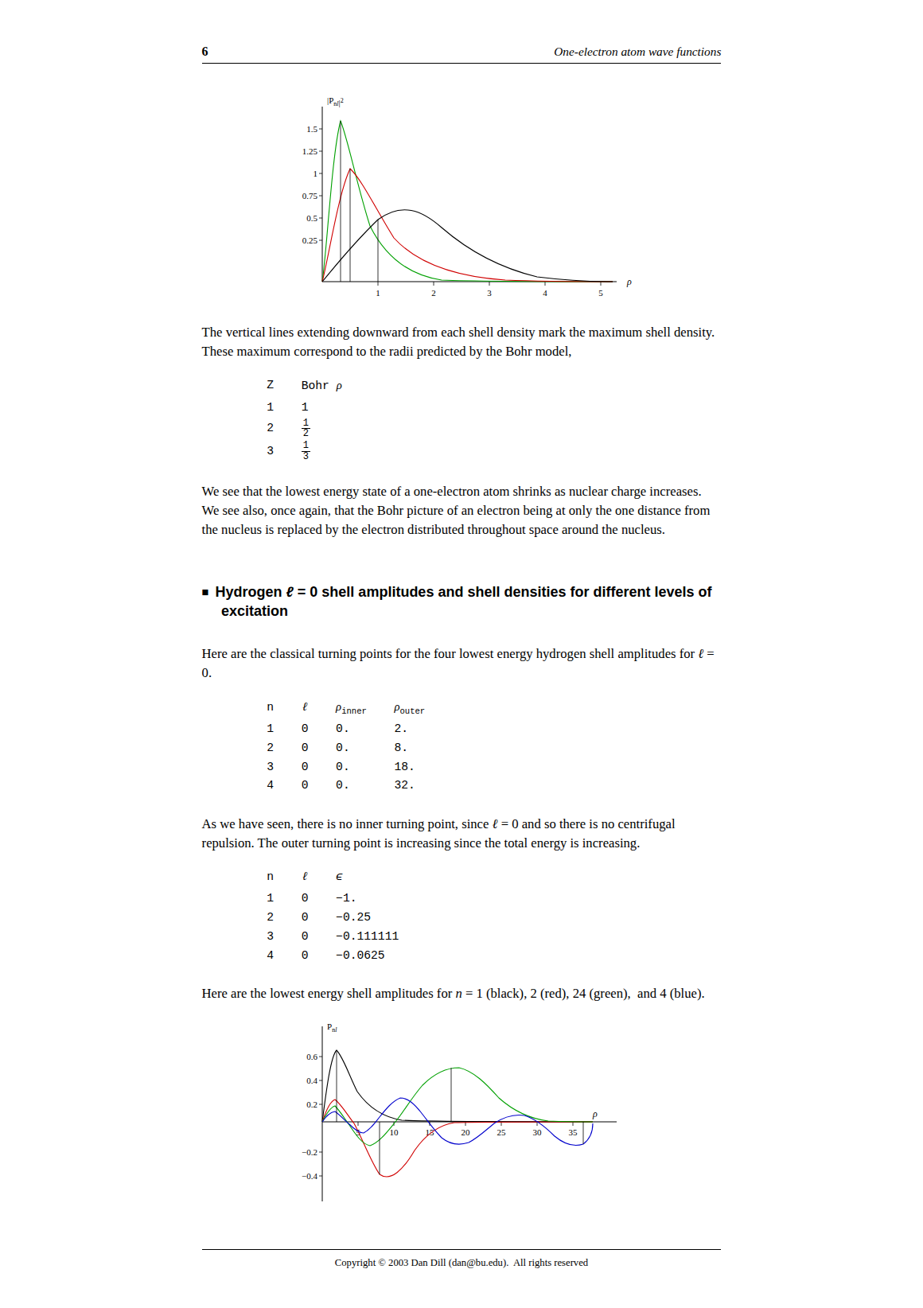6 One-electron atom wave functions
1.5 1.25 1 0.75 0.5 0.25 1 2 3 4 5 |Pnl|2 ρ
The vertical lines extending downward from each shell density mark the maximum shell density. These maximum correspond to the radii predicted by the Bohr model,
| Z | Bohr ρ |
| --- | --- |
| 1 | 1 |
| 2 | 1 2 |
| 3 | 1 3 |
We see that the lowest energy state of a one-electron atom shrinks as nuclear charge increases. We see also, once again, that the Bohr picture of an electron being at only the one distance from the nucleus is replaced by the electron distributed throughout space around the nucleus.
■Hydrogen ℓ = 0 shell amplitudes and shell densities for different levels of excitation
Here are the classical turning points for the four lowest energy hydrogen shell amplitudes for ℓ = 0.
| n | ℓ | ρ inner | ρ outer |
| --- | --- | --- | --- |
| 1 | 0 | 0. | 2. |
| 2 | 0 | 0. | 8. |
| 3 | 0 | 0. | 18. |
| 4 | 0 | 0. | 32. |
As we have seen, there is no inner turning point, since ℓ = 0 and so there is no centrifugal repulsion. The outer turning point is increasing since the total energy is increasing.
| n | ℓ | ϵ |
| --- | --- | --- |
| 1 | 0 | −1. |
| 2 | 0 | −0.25 |
| 3 | 0 | −0.111111 |
| 4 | 0 | −0.0625 |
Here are the lowest energy shell amplitudes for n = 1 (black), 2 (red), 24 (green), and 4 (blue).
0.6 0.4 0.2 −0.2 −0.4 5 10 15 20 25 30 35 Pnl ρ
Copyright © 2003 Dan Dill (dan@bu.edu). All rights reserved